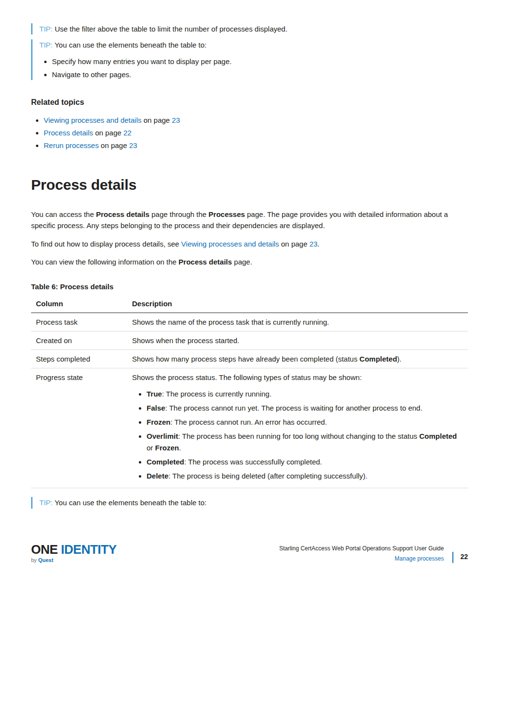TIP: Use the filter above the table to limit the number of processes displayed.
TIP: You can use the elements beneath the table to:
Specify how many entries you want to display per page.
Navigate to other pages.
Related topics
Viewing processes and details on page 23
Process details on page 22
Rerun processes on page 23
Process details
You can access the Process details page through the Processes page. The page provides you with detailed information about a specific process. Any steps belonging to the process and their dependencies are displayed.
To find out how to display process details, see Viewing processes and details on page 23.
You can view the following information on the Process details page.
Table 6: Process details
| Column | Description |
| --- | --- |
| Process task | Shows the name of the process task that is currently running. |
| Created on | Shows when the process started. |
| Steps completed | Shows how many process steps have already been completed (status Completed ). |
| Progress state | Shows the process status. The following types of status may be shown: True : The process is currently running. False : The process cannot run yet. The process is waiting for another process to end. Frozen : The process cannot run. An error has occurred. Overlimit : The process has been running for too long without changing to the status Completed or Frozen . Completed : The process was successfully completed. Delete : The process is being deleted (after completing successfully). |
TIP: You can use the elements beneath the table to:
ONE IDENTITY
by Quest
Starling CertAccess Web Portal Operations Support User Guide
Manage processes
22